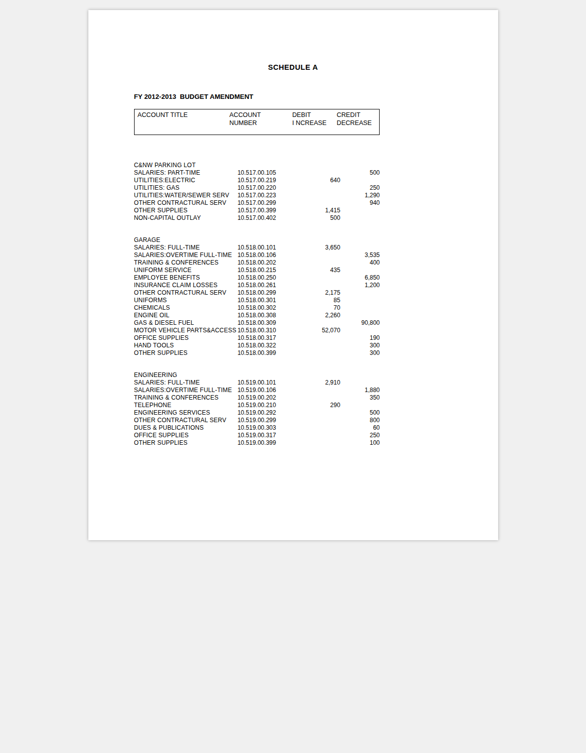SCHEDULE A
FY 2012-2013 BUDGET AMENDMENT
| ACCOUNT TITLE | ACCOUNT NUMBER | DEBIT I NCREASE | CREDIT DECREASE |
| C&NW PARKING LOT | | | |
| SALARIES: PART-TIME | 10.517.00.105 | | 500 |
| UTILITIES:ELECTRIC | 10.517.00.219 | 640 | |
| UTILITIES: GAS | 10.517.00.220 | | 250 |
| UTILITIES:WATER/SEWER SERV | 10.517.00.223 | | 1,290 |
| OTHER CONTRACTURAL SERV | 10.517.00.299 | | 940 |
| OTHER SUPPLIES | 10.517.00.399 | 1,415 | |
| NON-CAPITAL OUTLAY | 10.517.00.402 | 500 | |
| GARAGE | | | |
| SALARIES: FULL-TIME | 10.518.00.101 | 3,650 | |
| SALARIES:OVERTIME FULL-TIME | 10.518.00.106 | | 3,535 |
| TRAINING & CONFERENCES | 10.518.00.202 | | 400 |
| UNIFORM SERVICE | 10.518.00.215 | 435 | |
| EMPLOYEE BENEFITS | 10.518.00.250 | | 6,850 |
| INSURANCE CLAIM LOSSES | 10.518.00.261 | | 1,200 |
| OTHER CONTRACTURAL SERV | 10.518.00.299 | 2,175 | |
| UNIFORMS | 10.518.00.301 | 85 | |
| CHEMICALS | 10.518.00.302 | 70 | |
| ENGINE OIL | 10.518.00.308 | 2,260 | |
| GAS & DIESEL FUEL | 10.518.00.309 | | 90,800 |
| MOTOR VEHICLE PARTS&ACCESS | 10.518.00.310 | 52,070 | |
| OFFICE SUPPLIES | 10.518.00.317 | | 190 |
| HAND TOOLS | 10.518.00.322 | | 300 |
| OTHER SUPPLIES | 10.518.00.399 | | 300 |
| ENGINEERING | | | |
| SALARIES: FULL-TIME | 10.519.00.101 | 2,910 | |
| SALARIES:OVERTIME FULL-TIME | 10.519.00.106 | | 1,880 |
| TRAINING & CONFERENCES | 10.519.00.202 | | 350 |
| TELEPHONE | 10.519.00.210 | 290 | |
| ENGINEERING SERVICES | 10.519.00.292 | | 500 |
| OTHER CONTRACTURAL SERV | 10.519.00.299 | | 800 |
| DUES & PUBLICATIONS | 10.519.00.303 | | 60 |
| OFFICE SUPPLIES | 10.519.00.317 | | 250 |
| OTHER SUPPLIES | 10.519.00.399 | | 100 |